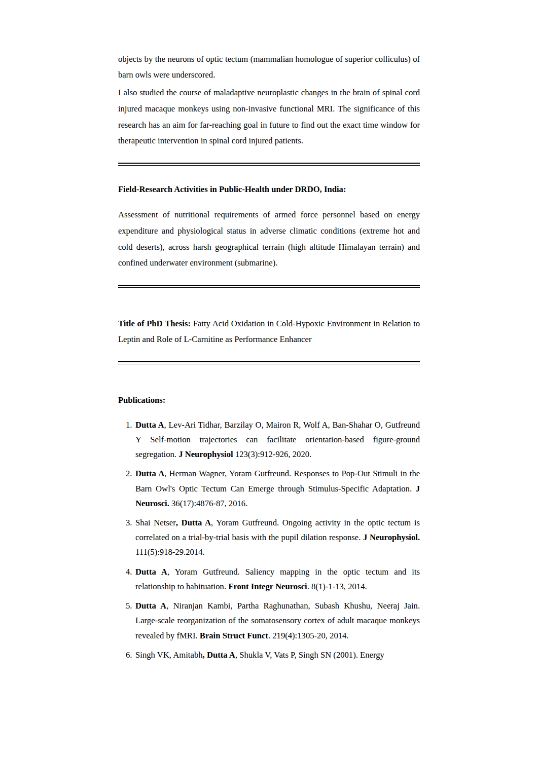objects by the neurons of optic tectum (mammalian homologue of superior colliculus) of barn owls were underscored.
I also studied the course of maladaptive neuroplastic changes in the brain of spinal cord injured macaque monkeys using non-invasive functional MRI. The significance of this research has an aim for far-reaching goal in future to find out the exact time window for therapeutic intervention in spinal cord injured patients.
Field-Research Activities in Public-Health under DRDO, India:
Assessment of nutritional requirements of armed force personnel based on energy expenditure and physiological status in adverse climatic conditions (extreme hot and cold deserts), across harsh geographical terrain (high altitude Himalayan terrain) and confined underwater environment (submarine).
Title of PhD Thesis: Fatty Acid Oxidation in Cold-Hypoxic Environment in Relation to Leptin and Role of L-Carnitine as Performance Enhancer
Publications:
Dutta A, Lev-Ari Tidhar, Barzilay O, Mairon R, Wolf A, Ban-Shahar O, Gutfreund Y Self-motion trajectories can facilitate orientation-based figure-ground segregation. J Neurophysiol 123(3):912-926, 2020.
Dutta A, Herman Wagner, Yoram Gutfreund. Responses to Pop-Out Stimuli in the Barn Owl's Optic Tectum Can Emerge through Stimulus-Specific Adaptation. J Neurosci. 36(17):4876-87, 2016.
Shai Netser, Dutta A, Yoram Gutfreund. Ongoing activity in the optic tectum is correlated on a trial-by-trial basis with the pupil dilation response. J Neurophysiol. 111(5):918-29.2014.
Dutta A, Yoram Gutfreund. Saliency mapping in the optic tectum and its relationship to habituation. Front Integr Neurosci. 8(1)-1-13, 2014.
Dutta A, Niranjan Kambi, Partha Raghunathan, Subash Khushu, Neeraj Jain. Large-scale reorganization of the somatosensory cortex of adult macaque monkeys revealed by fMRI. Brain Struct Funct. 219(4):1305-20, 2014.
Singh VK, Amitabh, Dutta A, Shukla V, Vats P, Singh SN (2001). Energy